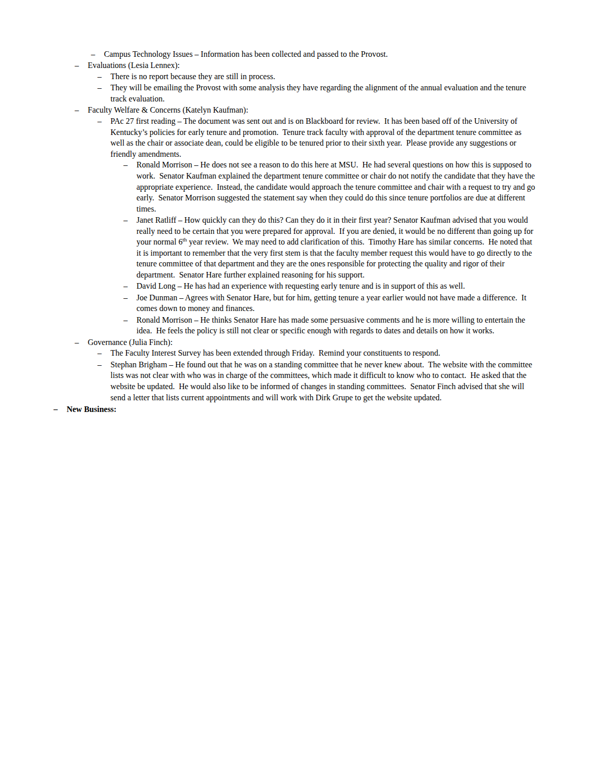Campus Technology Issues – Information has been collected and passed to the Provost.
Evaluations (Lesia Lennex):
There is no report because they are still in process.
They will be emailing the Provost with some analysis they have regarding the alignment of the annual evaluation and the tenure track evaluation.
Faculty Welfare & Concerns (Katelyn Kaufman):
PAc 27 first reading – The document was sent out and is on Blackboard for review. It has been based off of the University of Kentucky’s policies for early tenure and promotion. Tenure track faculty with approval of the department tenure committee as well as the chair or associate dean, could be eligible to be tenured prior to their sixth year. Please provide any suggestions or friendly amendments.
Ronald Morrison – He does not see a reason to do this here at MSU. He had several questions on how this is supposed to work. Senator Kaufman explained the department tenure committee or chair do not notify the candidate that they have the appropriate experience. Instead, the candidate would approach the tenure committee and chair with a request to try and go early. Senator Morrison suggested the statement say when they could do this since tenure portfolios are due at different times.
Janet Ratliff – How quickly can they do this? Can they do it in their first year? Senator Kaufman advised that you would really need to be certain that you were prepared for approval. If you are denied, it would be no different than going up for your normal 6th year review. We may need to add clarification of this. Timothy Hare has similar concerns. He noted that it is important to remember that the very first stem is that the faculty member request this would have to go directly to the tenure committee of that department and they are the ones responsible for protecting the quality and rigor of their department. Senator Hare further explained reasoning for his support.
David Long – He has had an experience with requesting early tenure and is in support of this as well.
Joe Dunman – Agrees with Senator Hare, but for him, getting tenure a year earlier would not have made a difference. It comes down to money and finances.
Ronald Morrison – He thinks Senator Hare has made some persuasive comments and he is more willing to entertain the idea. He feels the policy is still not clear or specific enough with regards to dates and details on how it works.
Governance (Julia Finch):
The Faculty Interest Survey has been extended through Friday. Remind your constituents to respond.
Stephan Brigham – He found out that he was on a standing committee that he never knew about. The website with the committee lists was not clear with who was in charge of the committees, which made it difficult to know who to contact. He asked that the website be updated. He would also like to be informed of changes in standing committees. Senator Finch advised that she will send a letter that lists current appointments and will work with Dirk Grupe to get the website updated.
New Business: